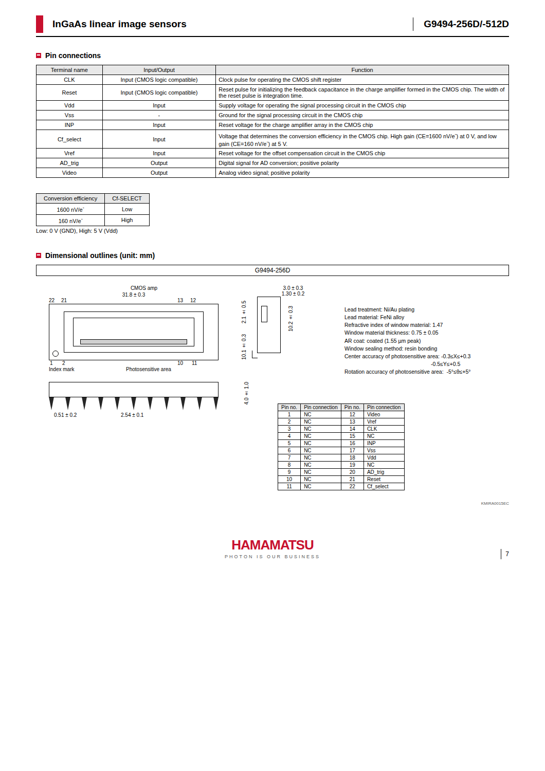InGaAs linear image sensors
G9494-256D/-512D
Pin connections
| Terminal name | Input/Output | Function |
| --- | --- | --- |
| CLK | Input (CMOS logic compatible) | Clock pulse for operating the CMOS shift register |
| Reset | Input (CMOS logic compatible) | Reset pulse for initializing the feedback capacitance in the charge amplifier formed in the CMOS chip. The width of the reset pulse is integration time. |
| Vdd | Input | Supply voltage for operating the signal processing circuit in the CMOS chip |
| Vss | - | Ground for the signal processing circuit in the CMOS chip |
| INP | Input | Reset voltage for the charge amplifier array in the CMOS chip |
| Cf_select | Input | Voltage that determines the conversion efficiency in the CMOS chip. High gain (CE=1600 nV/e - ) at 0 V, and low gain (CE=160 nV/e - ) at 5 V. |
| Vref | Input | Reset voltage for the offset compensation circuit in the CMOS chip |
| AD_trig | Output | Digital signal for AD conversion; positive polarity |
| Video | Output | Analog video signal; positive polarity |
| Conversion efficiency | Cf-SELECT |
| --- | --- |
| 1600 nV/e - | Low |
| 160 nV/e - | High |
Low: 0 V (GND), High: 5 V (Vdd)
Dimensional outlines (unit: mm)
G9494-256D
CMOS amp
31.8 ± 0.3
22 21 13 12
1 2 10 11
Index mark Photosensitive area
0.51 ± 0.2 2.54 ± 0.1
4.0 ± 1.0
2.1 ± 0.5
10.1 ± 0.3
3.0 ± 0.3
1.30 ± 0.2
10.2 ± 0.3
Lead treatment: Ni/Au plating
Lead material: FeNi alloy
Refractive index of window material: 1.47
Window material thickness: 0.75 ± 0.05
AR coat: coated (1.55 µm peak)
Window sealing method: resin bonding
Center accuracy of photosensitive area: -0.3≤X≤+0.3
-0.5≤Y≤+0.5
Rotation accuracy of photosensitive area: -5°≤θ≤+5°
| Pin no. | Pin connection | Pin no. | Pin connection |
| --- | --- | --- | --- |
| 1 | NC | 12 | Video |
| 2 | NC | 13 | Vref |
| 3 | NC | 14 | CLK |
| 4 | NC | 15 | NC |
| 5 | NC | 16 | INP |
| 6 | NC | 17 | Vss |
| 7 | NC | 18 | Vdd |
| 8 | NC | 19 | NC |
| 9 | NC | 20 | AD_trig |
| 10 | NC | 21 | Reset |
| 11 | NC | 22 | Cf_select |
KMIRA0015EC
HAMAMATSU
PHOTON IS OUR BUSINESS
7